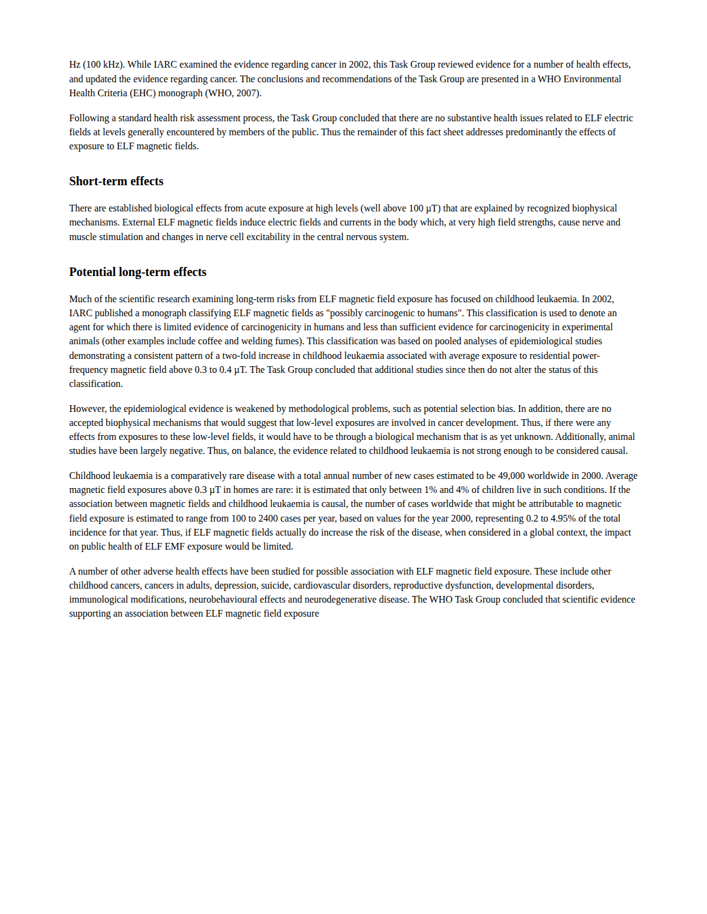Hz (100 kHz). While IARC examined the evidence regarding cancer in 2002, this Task Group reviewed evidence for a number of health effects, and updated the evidence regarding cancer. The conclusions and recommendations of the Task Group are presented in a WHO Environmental Health Criteria (EHC) monograph (WHO, 2007).
Following a standard health risk assessment process, the Task Group concluded that there are no substantive health issues related to ELF electric fields at levels generally encountered by members of the public. Thus the remainder of this fact sheet addresses predominantly the effects of exposure to ELF magnetic fields.
Short-term effects
There are established biological effects from acute exposure at high levels (well above 100 µT) that are explained by recognized biophysical mechanisms. External ELF magnetic fields induce electric fields and currents in the body which, at very high field strengths, cause nerve and muscle stimulation and changes in nerve cell excitability in the central nervous system.
Potential long-term effects
Much of the scientific research examining long-term risks from ELF magnetic field exposure has focused on childhood leukaemia. In 2002, IARC published a monograph classifying ELF magnetic fields as "possibly carcinogenic to humans". This classification is used to denote an agent for which there is limited evidence of carcinogenicity in humans and less than sufficient evidence for carcinogenicity in experimental animals (other examples include coffee and welding fumes). This classification was based on pooled analyses of epidemiological studies demonstrating a consistent pattern of a two-fold increase in childhood leukaemia associated with average exposure to residential power-frequency magnetic field above 0.3 to 0.4 µT. The Task Group concluded that additional studies since then do not alter the status of this classification.
However, the epidemiological evidence is weakened by methodological problems, such as potential selection bias. In addition, there are no accepted biophysical mechanisms that would suggest that low-level exposures are involved in cancer development. Thus, if there were any effects from exposures to these low-level fields, it would have to be through a biological mechanism that is as yet unknown. Additionally, animal studies have been largely negative. Thus, on balance, the evidence related to childhood leukaemia is not strong enough to be considered causal.
Childhood leukaemia is a comparatively rare disease with a total annual number of new cases estimated to be 49,000 worldwide in 2000. Average magnetic field exposures above 0.3 µT in homes are rare: it is estimated that only between 1% and 4% of children live in such conditions. If the association between magnetic fields and childhood leukaemia is causal, the number of cases worldwide that might be attributable to magnetic field exposure is estimated to range from 100 to 2400 cases per year, based on values for the year 2000, representing 0.2 to 4.95% of the total incidence for that year. Thus, if ELF magnetic fields actually do increase the risk of the disease, when considered in a global context, the impact on public health of ELF EMF exposure would be limited.
A number of other adverse health effects have been studied for possible association with ELF magnetic field exposure. These include other childhood cancers, cancers in adults, depression, suicide, cardiovascular disorders, reproductive dysfunction, developmental disorders, immunological modifications, neurobehavioural effects and neurodegenerative disease. The WHO Task Group concluded that scientific evidence supporting an association between ELF magnetic field exposure